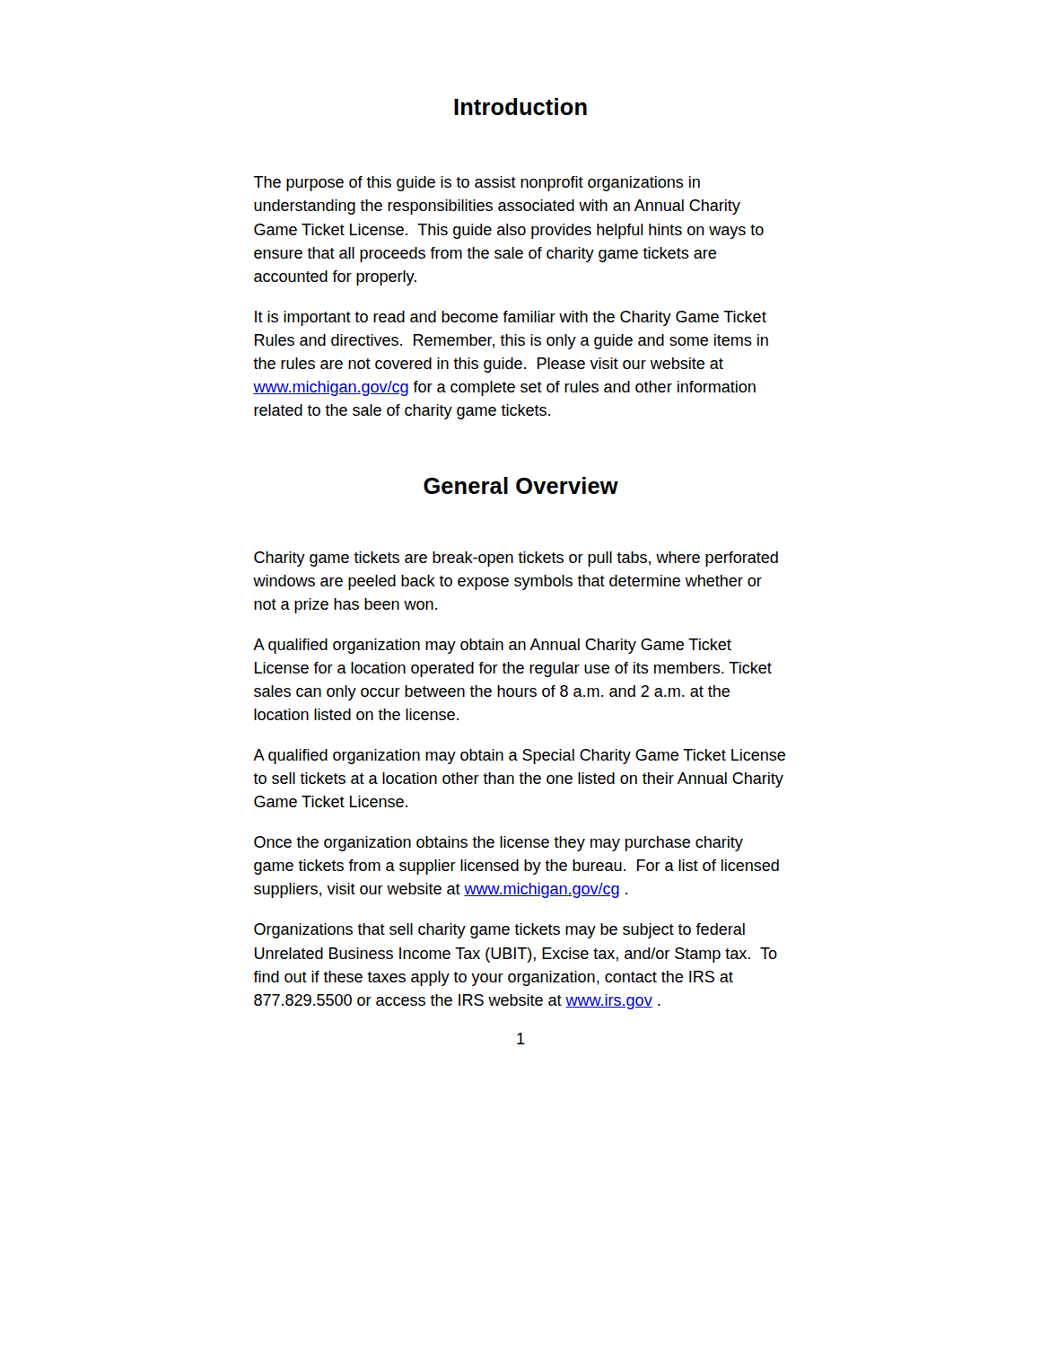Introduction
The purpose of this guide is to assist nonprofit organizations in understanding the responsibilities associated with an Annual Charity Game Ticket License. This guide also provides helpful hints on ways to ensure that all proceeds from the sale of charity game tickets are accounted for properly.
It is important to read and become familiar with the Charity Game Ticket Rules and directives. Remember, this is only a guide and some items in the rules are not covered in this guide. Please visit our website at www.michigan.gov/cg for a complete set of rules and other information related to the sale of charity game tickets.
General Overview
Charity game tickets are break-open tickets or pull tabs, where perforated windows are peeled back to expose symbols that determine whether or not a prize has been won.
A qualified organization may obtain an Annual Charity Game Ticket License for a location operated for the regular use of its members. Ticket sales can only occur between the hours of 8 a.m. and 2 a.m. at the location listed on the license.
A qualified organization may obtain a Special Charity Game Ticket License to sell tickets at a location other than the one listed on their Annual Charity Game Ticket License.
Once the organization obtains the license they may purchase charity game tickets from a supplier licensed by the bureau. For a list of licensed suppliers, visit our website at www.michigan.gov/cg .
Organizations that sell charity game tickets may be subject to federal Unrelated Business Income Tax (UBIT), Excise tax, and/or Stamp tax. To find out if these taxes apply to your organization, contact the IRS at 877.829.5500 or access the IRS website at www.irs.gov .
1